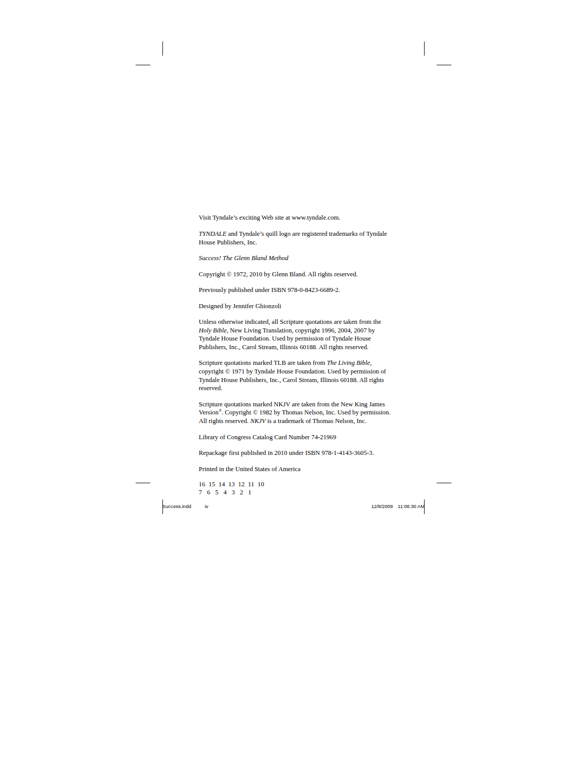Visit Tyndale’s exciting Web site at www.tyndale.com.
TYNDALE and Tyndale’s quill logo are registered trademarks of Tyndale House Publishers, Inc.
Success! The Glenn Bland Method
Copyright © 1972, 2010 by Glenn Bland. All rights reserved.
Previously published under ISBN 978-0-8423-6689-2.
Designed by Jennifer Ghionzoli
Unless otherwise indicated, all Scripture quotations are taken from the Holy Bible, New Living Translation, copyright 1996, 2004, 2007 by Tyndale House Foundation. Used by permission of Tyndale House Publishers, Inc., Carol Stream, Illinois 60188. All rights reserved.
Scripture quotations marked TLB are taken from The Living Bible, copyright © 1971 by Tyndale House Foundation. Used by permission of Tyndale House Publishers, Inc., Carol Stream, Illinois 60188. All rights reserved.
Scripture quotations marked NKJV are taken from the New King James Version®. Copyright © 1982 by Thomas Nelson, Inc. Used by permission. All rights reserved. NKJV is a trademark of Thomas Nelson, Inc.
Library of Congress Catalog Card Number 74-21969
Repackage first published in 2010 under ISBN 978-1-4143-3605-3.
Printed in the United States of America
16 15 14 13 12 11 10
7 6 5 4 3 2 1
Success.inddiv
12/8/200911:06:30 AM